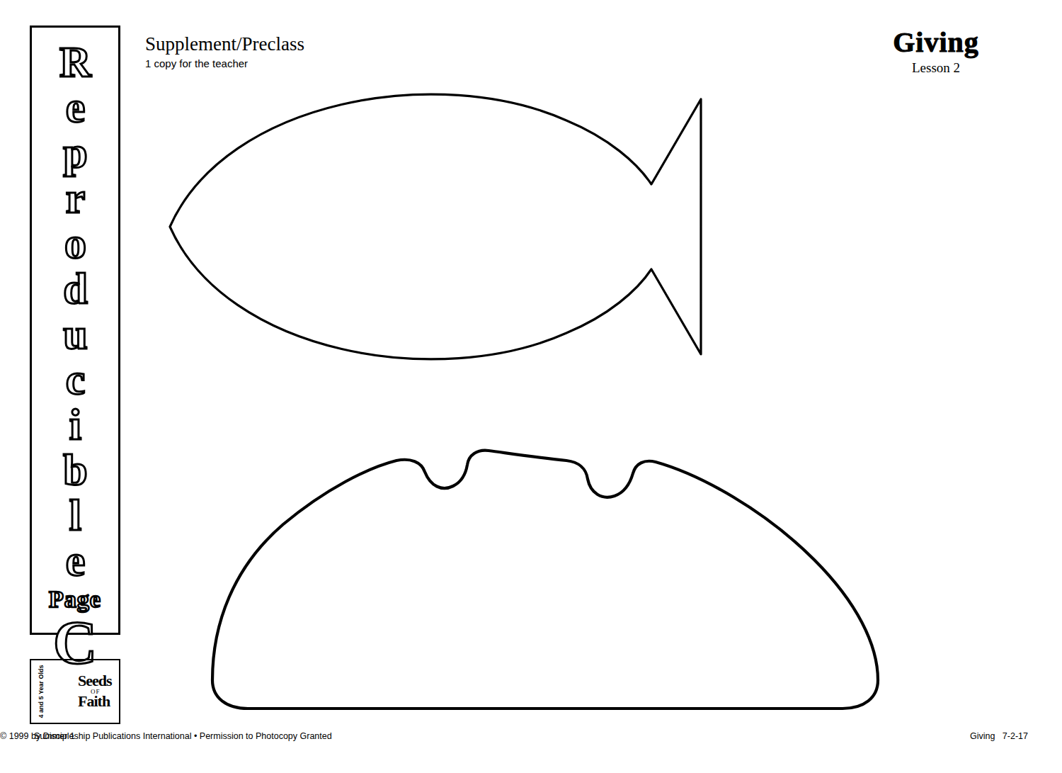Reproducible
Page
C
Supplement/Preclass
1 copy for the teacher
Giving
Lesson 2
4 and 5 Year Olds
Seeds
OF
Faith
Summer 1 © 1999 by Discipleship Publications International • Permission to Photocopy Granted Giving 7-2-17